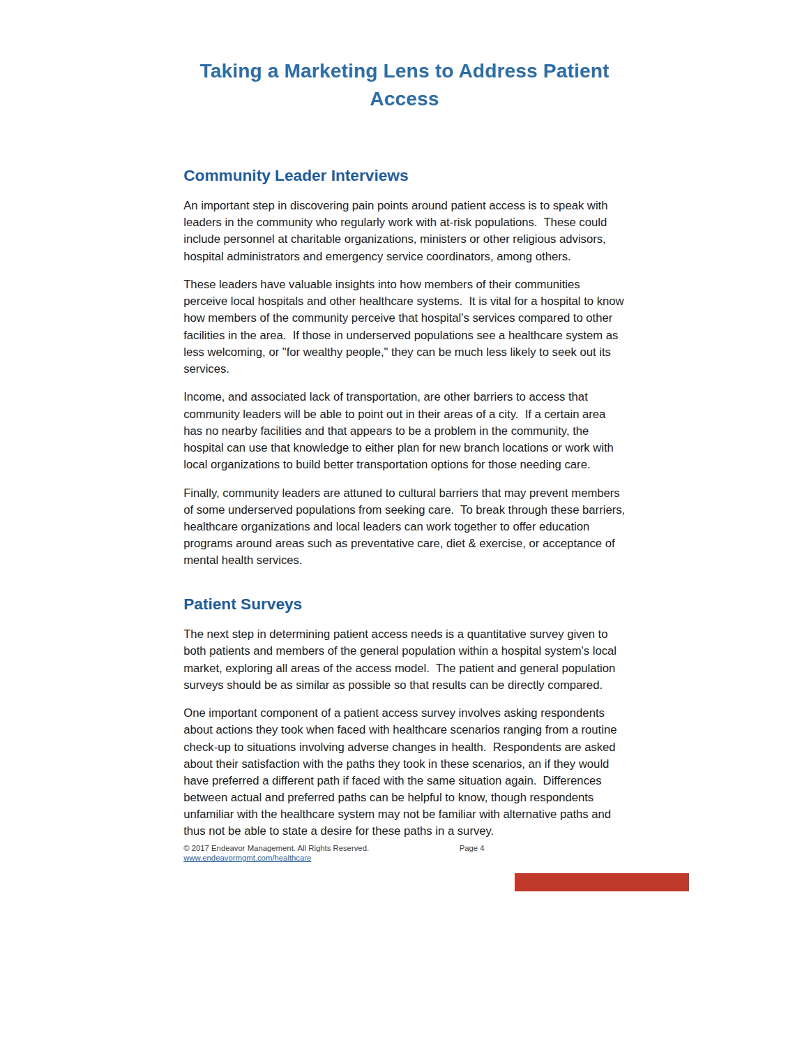Taking a Marketing Lens to Address Patient Access
Community Leader Interviews
An important step in discovering pain points around patient access is to speak with leaders in the community who regularly work with at-risk populations. These could include personnel at charitable organizations, ministers or other religious advisors, hospital administrators and emergency service coordinators, among others.
These leaders have valuable insights into how members of their communities perceive local hospitals and other healthcare systems. It is vital for a hospital to know how members of the community perceive that hospital's services compared to other facilities in the area. If those in underserved populations see a healthcare system as less welcoming, or "for wealthy people," they can be much less likely to seek out its services.
Income, and associated lack of transportation, are other barriers to access that community leaders will be able to point out in their areas of a city. If a certain area has no nearby facilities and that appears to be a problem in the community, the hospital can use that knowledge to either plan for new branch locations or work with local organizations to build better transportation options for those needing care.
Finally, community leaders are attuned to cultural barriers that may prevent members of some underserved populations from seeking care. To break through these barriers, healthcare organizations and local leaders can work together to offer education programs around areas such as preventative care, diet & exercise, or acceptance of mental health services.
Patient Surveys
The next step in determining patient access needs is a quantitative survey given to both patients and members of the general population within a hospital system's local market, exploring all areas of the access model. The patient and general population surveys should be as similar as possible so that results can be directly compared.
One important component of a patient access survey involves asking respondents about actions they took when faced with healthcare scenarios ranging from a routine check-up to situations involving adverse changes in health. Respondents are asked about their satisfaction with the paths they took in these scenarios, an if they would have preferred a different path if faced with the same situation again. Differences between actual and preferred paths can be helpful to know, though respondents unfamiliar with the healthcare system may not be familiar with alternative paths and thus not be able to state a desire for these paths in a survey.
© 2017 Endeavor Management. All Rights Reserved. Page 4
www.endeavormgmt.com/healthcare